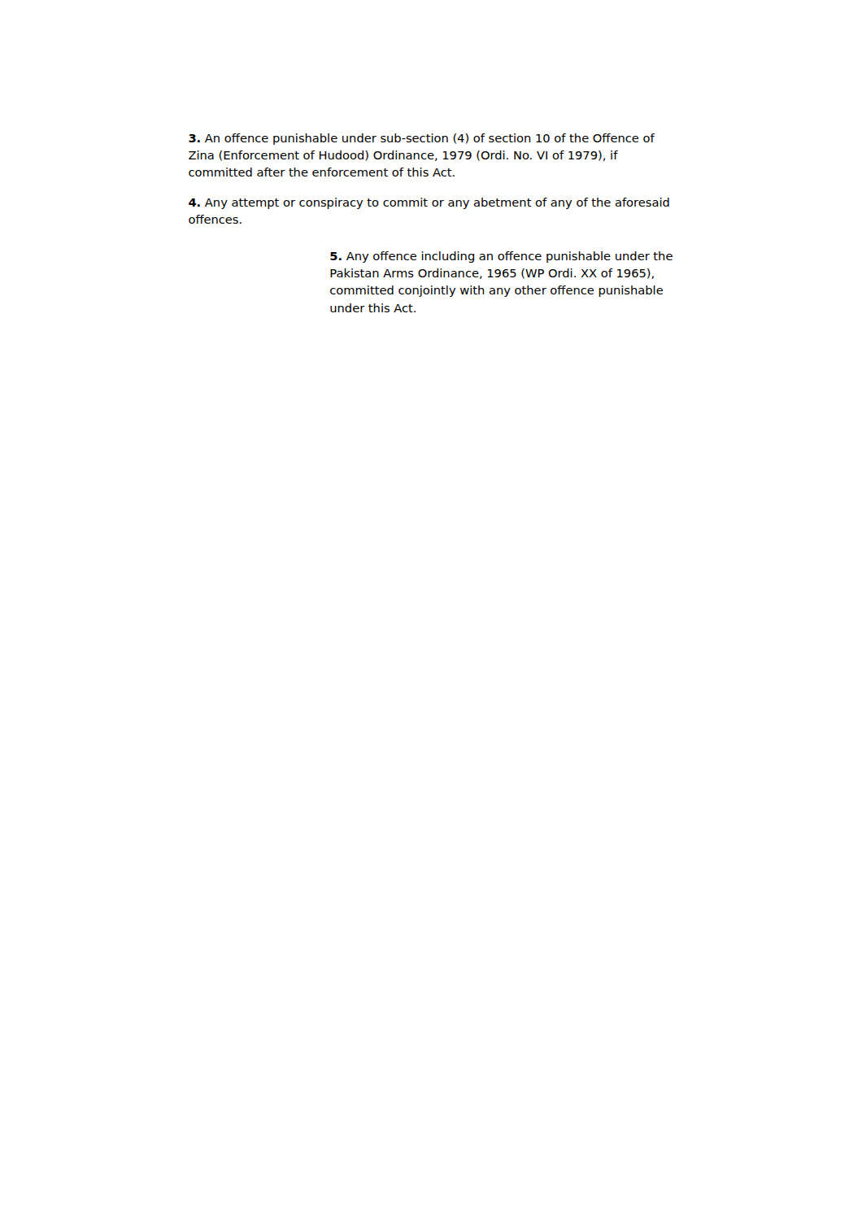3. An offence punishable under sub-section (4) of section 10 of the Offence of Zina (Enforcement of Hudood) Ordinance, 1979 (Ordi. No. VI of 1979), if committed after the enforcement of this Act.
4. Any attempt or conspiracy to commit or any abetment of any of the aforesaid offences.
5. Any offence including an offence punishable under the Pakistan Arms Ordinance, 1965 (WP Ordi. XX of 1965), committed conjointly with any other offence punishable under this Act.